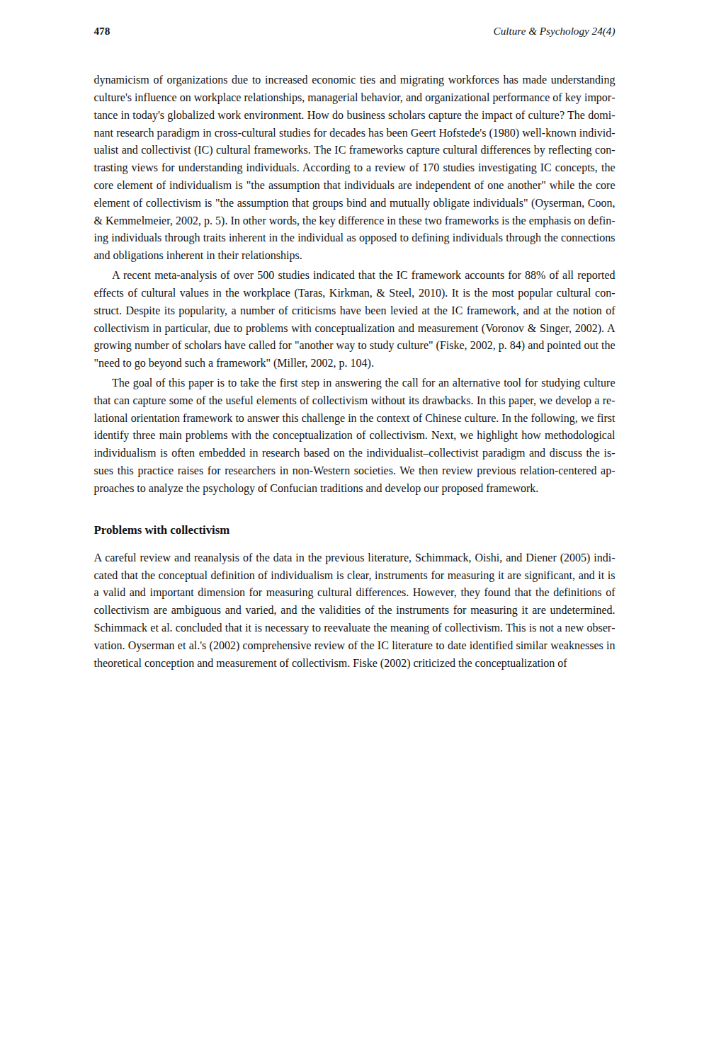478 Culture & Psychology 24(4)
dynamicism of organizations due to increased economic ties and migrating workforces has made understanding culture's influence on workplace relationships, managerial behavior, and organizational performance of key importance in today's globalized work environment. How do business scholars capture the impact of culture? The dominant research paradigm in cross-cultural studies for decades has been Geert Hofstede's (1980) well-known individualist and collectivist (IC) cultural frameworks. The IC frameworks capture cultural differences by reflecting contrasting views for understanding individuals. According to a review of 170 studies investigating IC concepts, the core element of individualism is "the assumption that individuals are independent of one another" while the core element of collectivism is "the assumption that groups bind and mutually obligate individuals" (Oyserman, Coon, & Kemmelmeier, 2002, p. 5). In other words, the key difference in these two frameworks is the emphasis on defining individuals through traits inherent in the individual as opposed to defining individuals through the connections and obligations inherent in their relationships.
A recent meta-analysis of over 500 studies indicated that the IC framework accounts for 88% of all reported effects of cultural values in the workplace (Taras, Kirkman, & Steel, 2010). It is the most popular cultural construct. Despite its popularity, a number of criticisms have been levied at the IC framework, and at the notion of collectivism in particular, due to problems with conceptualization and measurement (Voronov & Singer, 2002). A growing number of scholars have called for "another way to study culture" (Fiske, 2002, p. 84) and pointed out the "need to go beyond such a framework" (Miller, 2002, p. 104).
The goal of this paper is to take the first step in answering the call for an alternative tool for studying culture that can capture some of the useful elements of collectivism without its drawbacks. In this paper, we develop a relational orientation framework to answer this challenge in the context of Chinese culture. In the following, we first identify three main problems with the conceptualization of collectivism. Next, we highlight how methodological individualism is often embedded in research based on the individualist–collectivist paradigm and discuss the issues this practice raises for researchers in non-Western societies. We then review previous relation-centered approaches to analyze the psychology of Confucian traditions and develop our proposed framework.
Problems with collectivism
A careful review and reanalysis of the data in the previous literature, Schimmack, Oishi, and Diener (2005) indicated that the conceptual definition of individualism is clear, instruments for measuring it are significant, and it is a valid and important dimension for measuring cultural differences. However, they found that the definitions of collectivism are ambiguous and varied, and the validities of the instruments for measuring it are undetermined. Schimmack et al. concluded that it is necessary to reevaluate the meaning of collectivism. This is not a new observation. Oyserman et al.'s (2002) comprehensive review of the IC literature to date identified similar weaknesses in theoretical conception and measurement of collectivism. Fiske (2002) criticized the conceptualization of